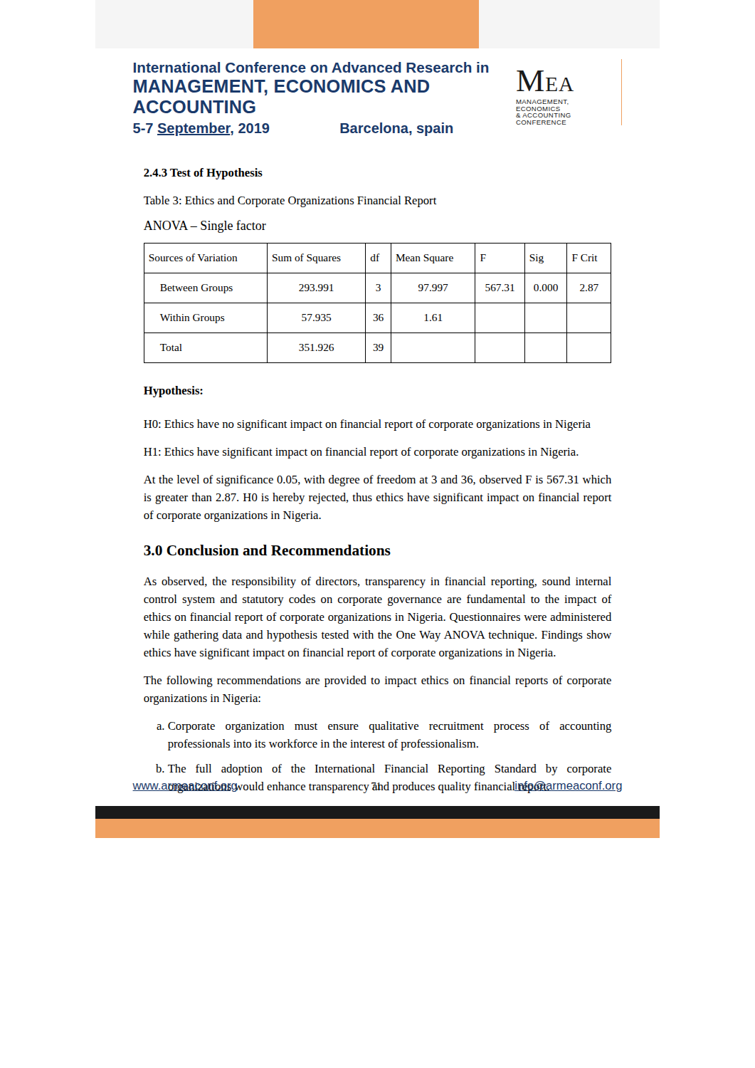International Conference on Advanced Research in
MANAGEMENT, ECONOMICS AND ACCOUNTING
5-7 September, 2019 Barcelona, spain
MEA
MANAGEMENT, ECONOMICS
& ACCOUNTING CONFERENCE
2.4.3 Test of Hypothesis
Table 3: Ethics and Corporate Organizations Financial Report
ANOVA – Single factor
| Sources of Variation | Sum of Squares | df | Mean Square | F | Sig | F Crit |
| --- | --- | --- | --- | --- | --- | --- |
| Between Groups | 293.991 | 3 | 97.997 | 567.31 | 0.000 | 2.87 |
| Within Groups | 57.935 | 36 | 1.61 | | | |
| Total | 351.926 | 39 | | | | |
Hypothesis:
H0: Ethics have no significant impact on financial report of corporate organizations in Nigeria
H1: Ethics have significant impact on financial report of corporate organizations in Nigeria.
At the level of significance 0.05, with degree of freedom at 3 and 36, observed F is 567.31 which is greater than 2.87. H0 is hereby rejected, thus ethics have significant impact on financial report of corporate organizations in Nigeria.
3.0 Conclusion and Recommendations
As observed, the responsibility of directors, transparency in financial reporting, sound internal control system and statutory codes on corporate governance are fundamental to the impact of ethics on financial report of corporate organizations in Nigeria. Questionnaires were administered while gathering data and hypothesis tested with the One Way ANOVA technique. Findings show ethics have significant impact on financial report of corporate organizations in Nigeria.
The following recommendations are provided to impact ethics on financial reports of corporate organizations in Nigeria:
Corporate organization must ensure qualitative recruitment process of accounting professionals into its workforce in the interest of professionalism.
The full adoption of the International Financial Reporting Standard by corporate organizations would enhance transparency and produces quality financial report.
The establishment of compliance department such as internal audit by corporate organizations ensures strict adherence to accounting and internal control system.
www.armeaconf.org 71 info@armeaconf.org